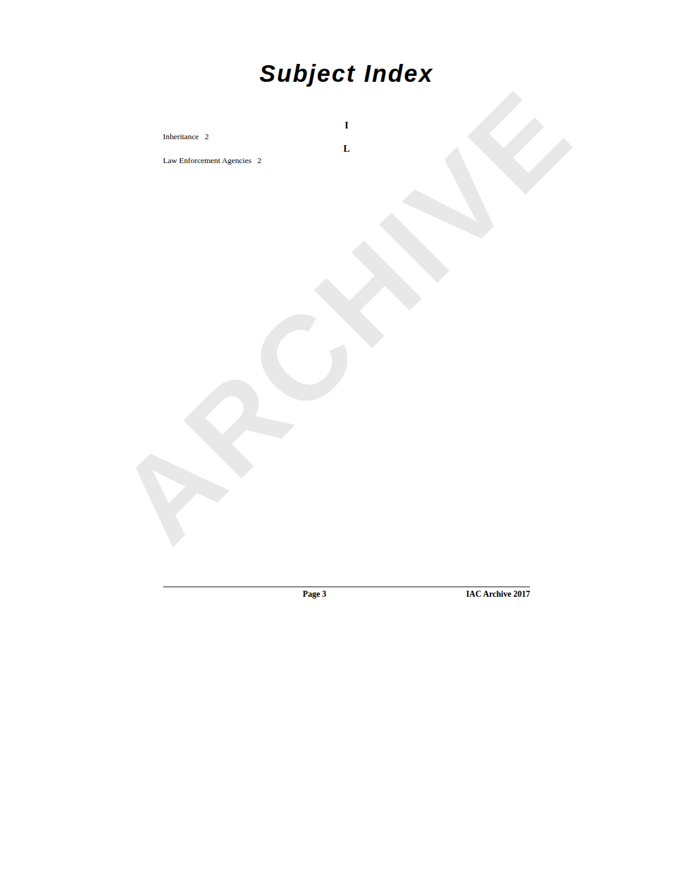ARCHIVE
Subject Index
I
Inheritance 2
L
Law Enforcement Agencies 2
Page 3
IAC Archive 2017